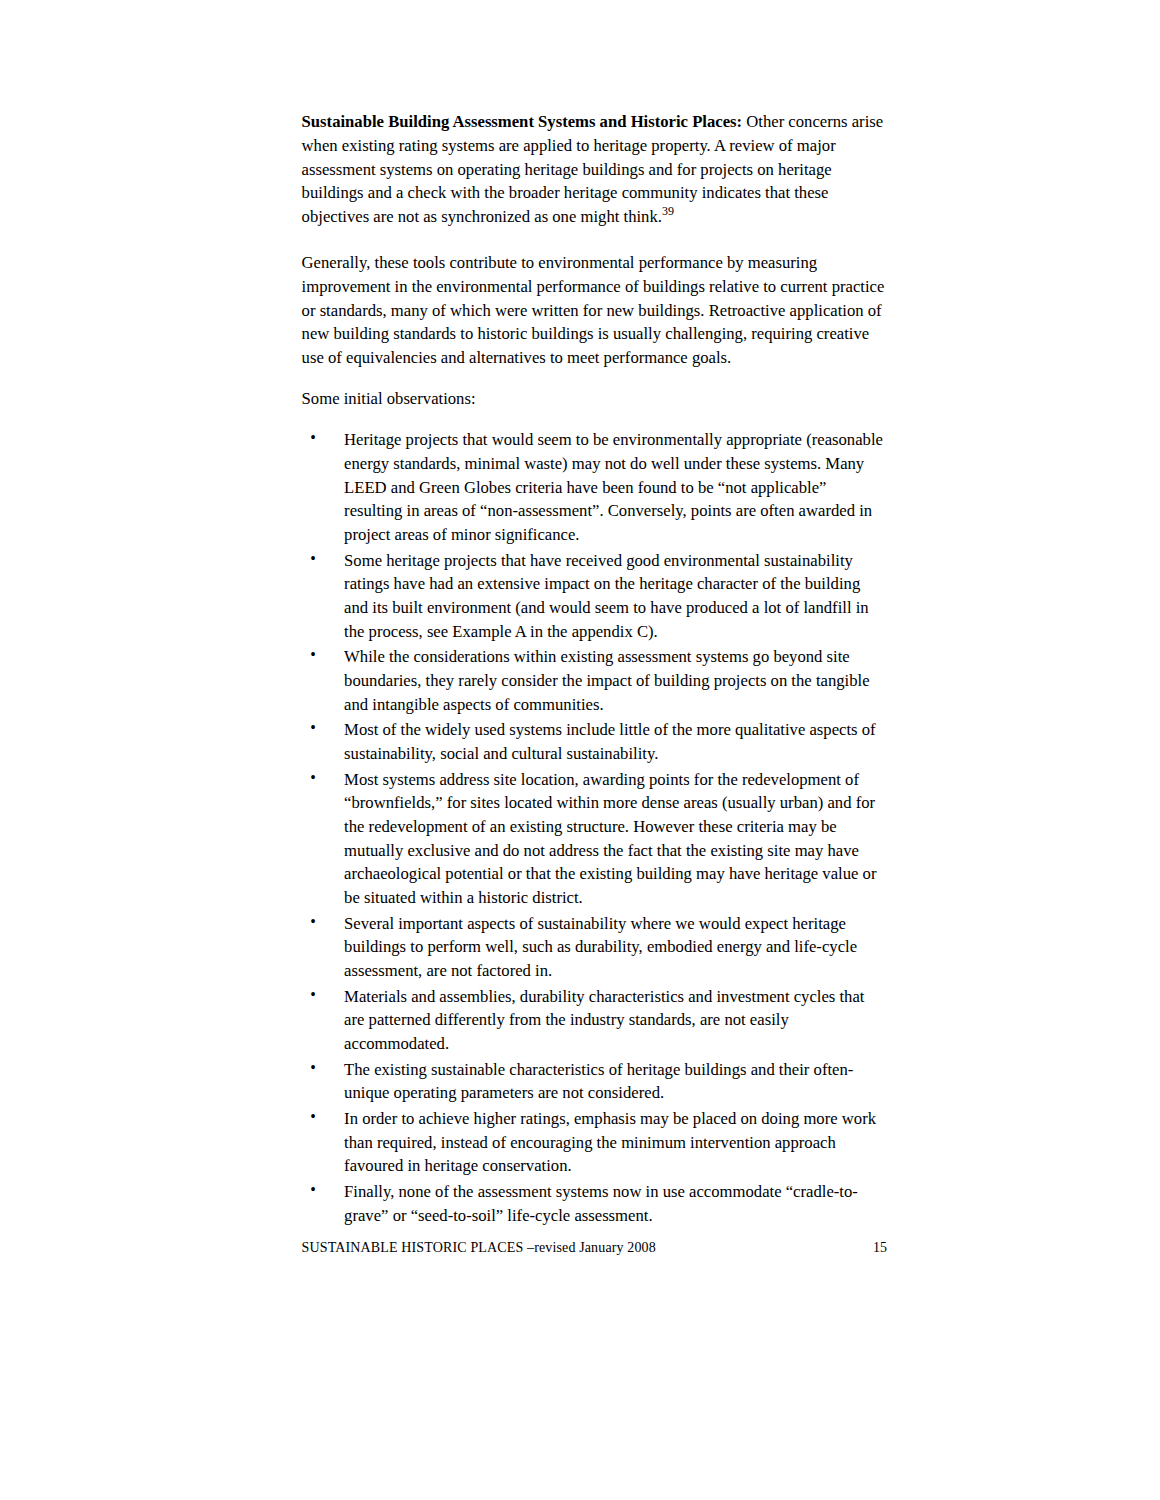Sustainable Building Assessment Systems and Historic Places: Other concerns arise when existing rating systems are applied to heritage property. A review of major assessment systems on operating heritage buildings and for projects on heritage buildings and a check with the broader heritage community indicates that these objectives are not as synchronized as one might think.39
Generally, these tools contribute to environmental performance by measuring improvement in the environmental performance of buildings relative to current practice or standards, many of which were written for new buildings. Retroactive application of new building standards to historic buildings is usually challenging, requiring creative use of equivalencies and alternatives to meet performance goals.
Some initial observations:
Heritage projects that would seem to be environmentally appropriate (reasonable energy standards, minimal waste) may not do well under these systems. Many LEED and Green Globes criteria have been found to be “not applicable” resulting in areas of “non-assessment”. Conversely, points are often awarded in project areas of minor significance.
Some heritage projects that have received good environmental sustainability ratings have had an extensive impact on the heritage character of the building and its built environment (and would seem to have produced a lot of landfill in the process, see Example A in the appendix C).
While the considerations within existing assessment systems go beyond site boundaries, they rarely consider the impact of building projects on the tangible and intangible aspects of communities.
Most of the widely used systems include little of the more qualitative aspects of sustainability, social and cultural sustainability.
Most systems address site location, awarding points for the redevelopment of “brownfields,” for sites located within more dense areas (usually urban) and for the redevelopment of an existing structure. However these criteria may be mutually exclusive and do not address the fact that the existing site may have archaeological potential or that the existing building may have heritage value or be situated within a historic district.
Several important aspects of sustainability where we would expect heritage buildings to perform well, such as durability, embodied energy and life-cycle assessment, are not factored in.
Materials and assemblies, durability characteristics and investment cycles that are patterned differently from the industry standards, are not easily accommodated.
The existing sustainable characteristics of heritage buildings and their often-unique operating parameters are not considered.
In order to achieve higher ratings, emphasis may be placed on doing more work than required, instead of encouraging the minimum intervention approach favoured in heritage conservation.
Finally, none of the assessment systems now in use accommodate “cradle-to-grave” or “seed-to-soil” life-cycle assessment.
SUSTAINABLE HISTORIC PLACES –revised January 2008 15